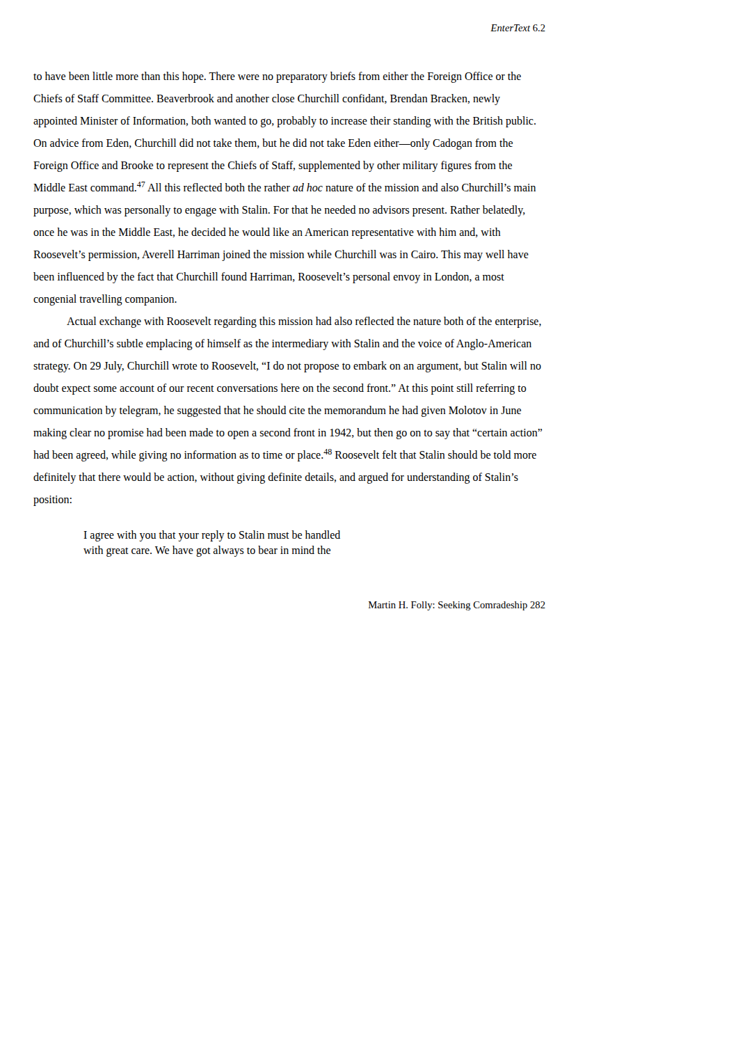EnterText 6.2
to have been little more than this hope. There were no preparatory briefs from either the Foreign Office or the Chiefs of Staff Committee. Beaverbrook and another close Churchill confidant, Brendan Bracken, newly appointed Minister of Information, both wanted to go, probably to increase their standing with the British public. On advice from Eden, Churchill did not take them, but he did not take Eden either—only Cadogan from the Foreign Office and Brooke to represent the Chiefs of Staff, supplemented by other military figures from the Middle East command.47 All this reflected both the rather ad hoc nature of the mission and also Churchill’s main purpose, which was personally to engage with Stalin. For that he needed no advisors present. Rather belatedly, once he was in the Middle East, he decided he would like an American representative with him and, with Roosevelt’s permission, Averell Harriman joined the mission while Churchill was in Cairo. This may well have been influenced by the fact that Churchill found Harriman, Roosevelt’s personal envoy in London, a most congenial travelling companion.
Actual exchange with Roosevelt regarding this mission had also reflected the nature both of the enterprise, and of Churchill’s subtle emplacing of himself as the intermediary with Stalin and the voice of Anglo-American strategy. On 29 July, Churchill wrote to Roosevelt, “I do not propose to embark on an argument, but Stalin will no doubt expect some account of our recent conversations here on the second front.” At this point still referring to communication by telegram, he suggested that he should cite the memorandum he had given Molotov in June making clear no promise had been made to open a second front in 1942, but then go on to say that “certain action” had been agreed, while giving no information as to time or place.48 Roosevelt felt that Stalin should be told more definitely that there would be action, without giving definite details, and argued for understanding of Stalin’s position:
I agree with you that your reply to Stalin must be handled
with great care. We have got always to bear in mind the
Martin H. Folly: Seeking Comradeship 282